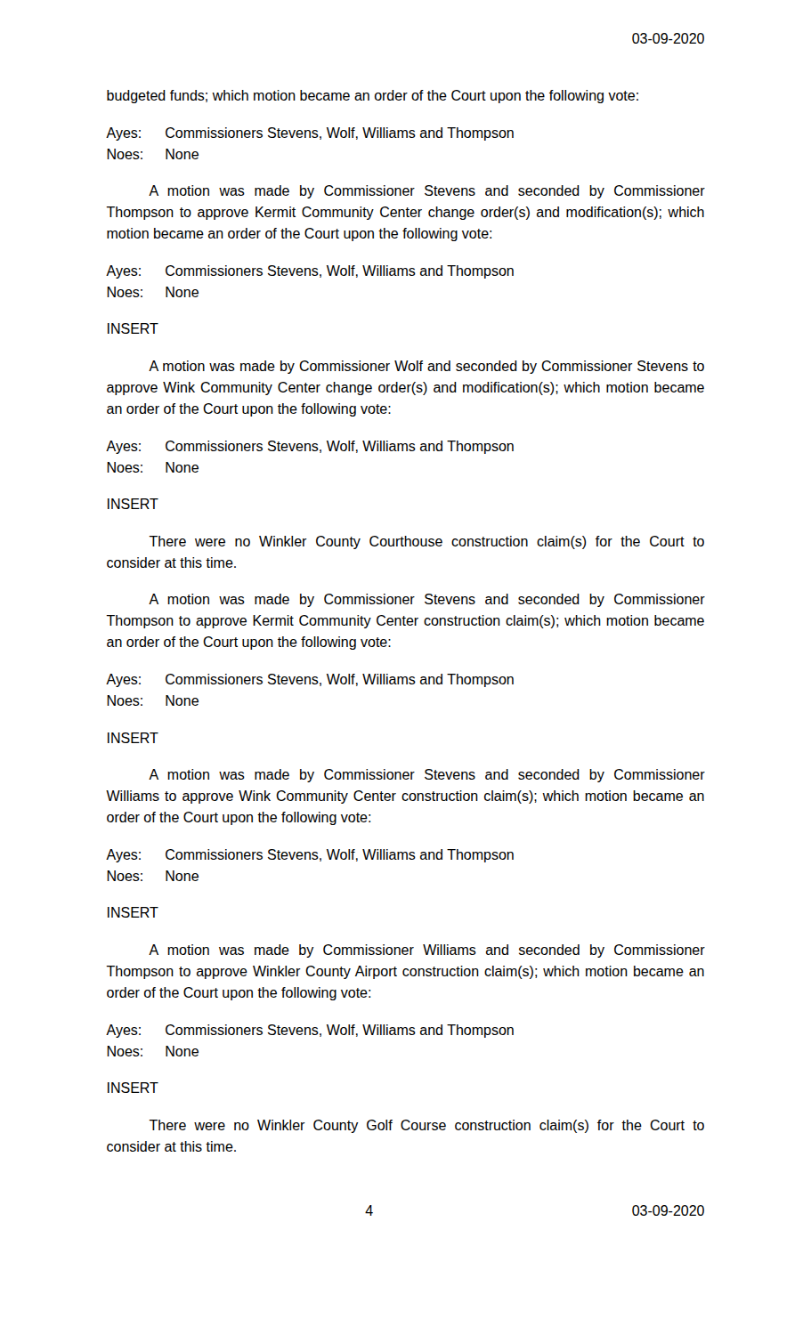03-09-2020
budgeted funds; which motion became an order of the Court upon the following vote:
| Ayes: | Commissioners Stevens, Wolf, Williams and Thompson |
| Noes: | None |
A motion was made by Commissioner Stevens and seconded by Commissioner Thompson to approve Kermit Community Center change order(s) and modification(s); which motion became an order of the Court upon the following vote:
| Ayes: | Commissioners Stevens, Wolf, Williams and Thompson |
| Noes: | None |
INSERT
A motion was made by Commissioner Wolf and seconded by Commissioner Stevens to approve Wink Community Center change order(s) and modification(s); which motion became an order of the Court upon the following vote:
| Ayes: | Commissioners Stevens, Wolf, Williams and Thompson |
| Noes: | None |
INSERT
There were no Winkler County Courthouse construction claim(s) for the Court to consider at this time.
A motion was made by Commissioner Stevens and seconded by Commissioner Thompson to approve Kermit Community Center construction claim(s); which motion became an order of the Court upon the following vote:
| Ayes: | Commissioners Stevens, Wolf, Williams and Thompson |
| Noes: | None |
INSERT
A motion was made by Commissioner Stevens and seconded by Commissioner Williams to approve Wink Community Center construction claim(s); which motion became an order of the Court upon the following vote:
| Ayes: | Commissioners Stevens, Wolf, Williams and Thompson |
| Noes: | None |
INSERT
A motion was made by Commissioner Williams and seconded by Commissioner Thompson to approve Winkler County Airport construction claim(s); which motion became an order of the Court upon the following vote:
| Ayes: | Commissioners Stevens, Wolf, Williams and Thompson |
| Noes: | None |
INSERT
There were no Winkler County Golf Course construction claim(s) for the Court to consider at this time.
4 03-09-2020